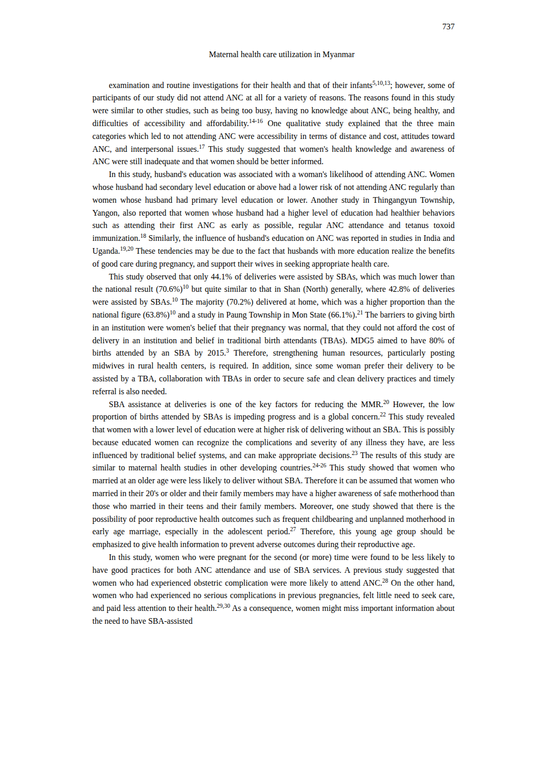737
Maternal health care utilization in Myanmar
examination and routine investigations for their health and that of their infants5,10,13; however, some of participants of our study did not attend ANC at all for a variety of reasons. The reasons found in this study were similar to other studies, such as being too busy, having no knowledge about ANC, being healthy, and difficulties of accessibility and affordability.14-16 One qualitative study explained that the three main categories which led to not attending ANC were accessibility in terms of distance and cost, attitudes toward ANC, and interpersonal issues.17 This study suggested that women's health knowledge and awareness of ANC were still inadequate and that women should be better informed.
In this study, husband's education was associated with a woman's likelihood of attending ANC. Women whose husband had secondary level education or above had a lower risk of not attending ANC regularly than women whose husband had primary level education or lower. Another study in Thingangyun Township, Yangon, also reported that women whose husband had a higher level of education had healthier behaviors such as attending their first ANC as early as possible, regular ANC attendance and tetanus toxoid immunization.18 Similarly, the influence of husband's education on ANC was reported in studies in India and Uganda.19,20 These tendencies may be due to the fact that husbands with more education realize the benefits of good care during pregnancy, and support their wives in seeking appropriate health care.
This study observed that only 44.1% of deliveries were assisted by SBAs, which was much lower than the national result (70.6%)10 but quite similar to that in Shan (North) generally, where 42.8% of deliveries were assisted by SBAs.10 The majority (70.2%) delivered at home, which was a higher proportion than the national figure (63.8%)10 and a study in Paung Township in Mon State (66.1%).21 The barriers to giving birth in an institution were women's belief that their pregnancy was normal, that they could not afford the cost of delivery in an institution and belief in traditional birth attendants (TBAs). MDG5 aimed to have 80% of births attended by an SBA by 2015.3 Therefore, strengthening human resources, particularly posting midwives in rural health centers, is required. In addition, since some woman prefer their delivery to be assisted by a TBA, collaboration with TBAs in order to secure safe and clean delivery practices and timely referral is also needed.
SBA assistance at deliveries is one of the key factors for reducing the MMR.20 However, the low proportion of births attended by SBAs is impeding progress and is a global concern.22 This study revealed that women with a lower level of education were at higher risk of delivering without an SBA. This is possibly because educated women can recognize the complications and severity of any illness they have, are less influenced by traditional belief systems, and can make appropriate decisions.23 The results of this study are similar to maternal health studies in other developing countries.24-26 This study showed that women who married at an older age were less likely to deliver without SBA. Therefore it can be assumed that women who married in their 20's or older and their family members may have a higher awareness of safe motherhood than those who married in their teens and their family members. Moreover, one study showed that there is the possibility of poor reproductive health outcomes such as frequent childbearing and unplanned motherhood in early age marriage, especially in the adolescent period.27 Therefore, this young age group should be emphasized to give health information to prevent adverse outcomes during their reproductive age.
In this study, women who were pregnant for the second (or more) time were found to be less likely to have good practices for both ANC attendance and use of SBA services. A previous study suggested that women who had experienced obstetric complication were more likely to attend ANC.28 On the other hand, women who had experienced no serious complications in previous pregnancies, felt little need to seek care, and paid less attention to their health.29,30 As a consequence, women might miss important information about the need to have SBA-assisted